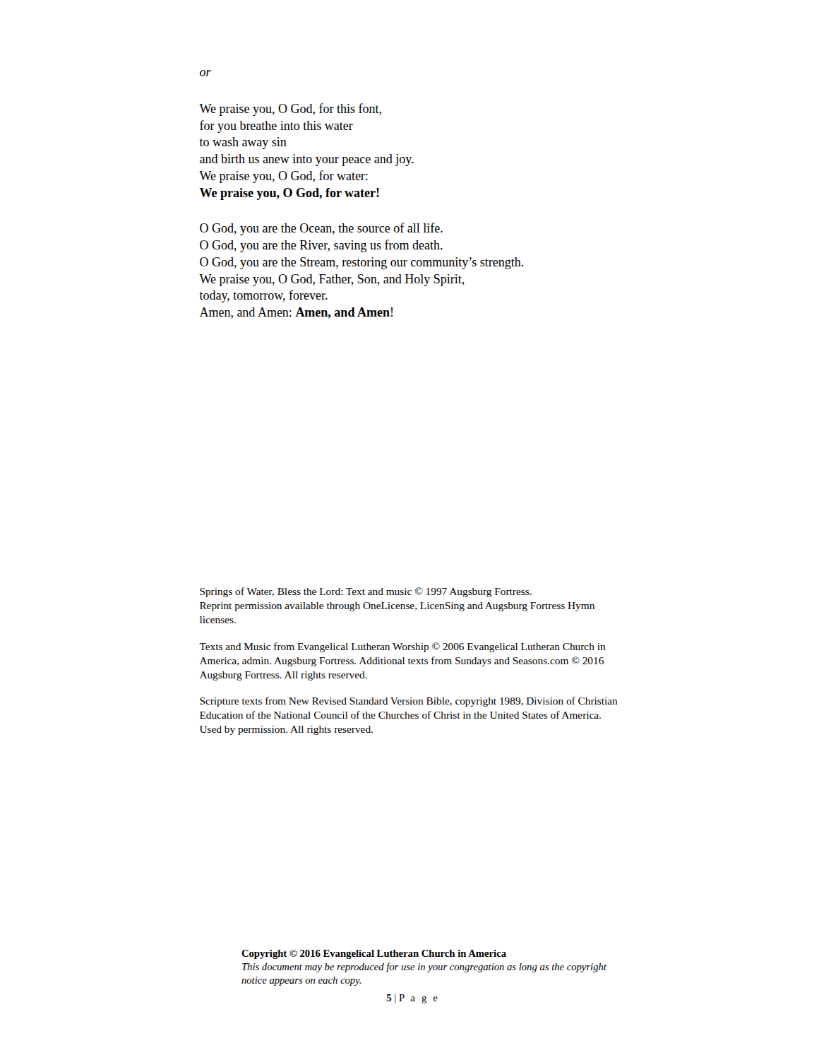or
We praise you, O God, for this font,
for you breathe into this water
to wash away sin
and birth us anew into your peace and joy.
We praise you, O God, for water:
We praise you, O God, for water!
O God, you are the Ocean, the source of all life.
O God, you are the River, saving us from death.
O God, you are the Stream, restoring our community’s strength.
We praise you, O God, Father, Son, and Holy Spirit,
today, tomorrow, forever.
Amen, and Amen: Amen, and Amen!
Springs of Water, Bless the Lord: Text and music © 1997 Augsburg Fortress.
Reprint permission available through OneLicense, LicenSing and Augsburg Fortress Hymn licenses.
Texts and Music from Evangelical Lutheran Worship © 2006 Evangelical Lutheran Church in America, admin. Augsburg Fortress. Additional texts from Sundays and Seasons.com © 2016 Augsburg Fortress. All rights reserved.
Scripture texts from New Revised Standard Version Bible, copyright 1989, Division of Christian Education of the National Council of the Churches of Christ in the United States of America. Used by permission. All rights reserved.
Copyright © 2016 Evangelical Lutheran Church in America
This document may be reproduced for use in your congregation as long as the copyright notice appears on each copy.
5 | P a g e